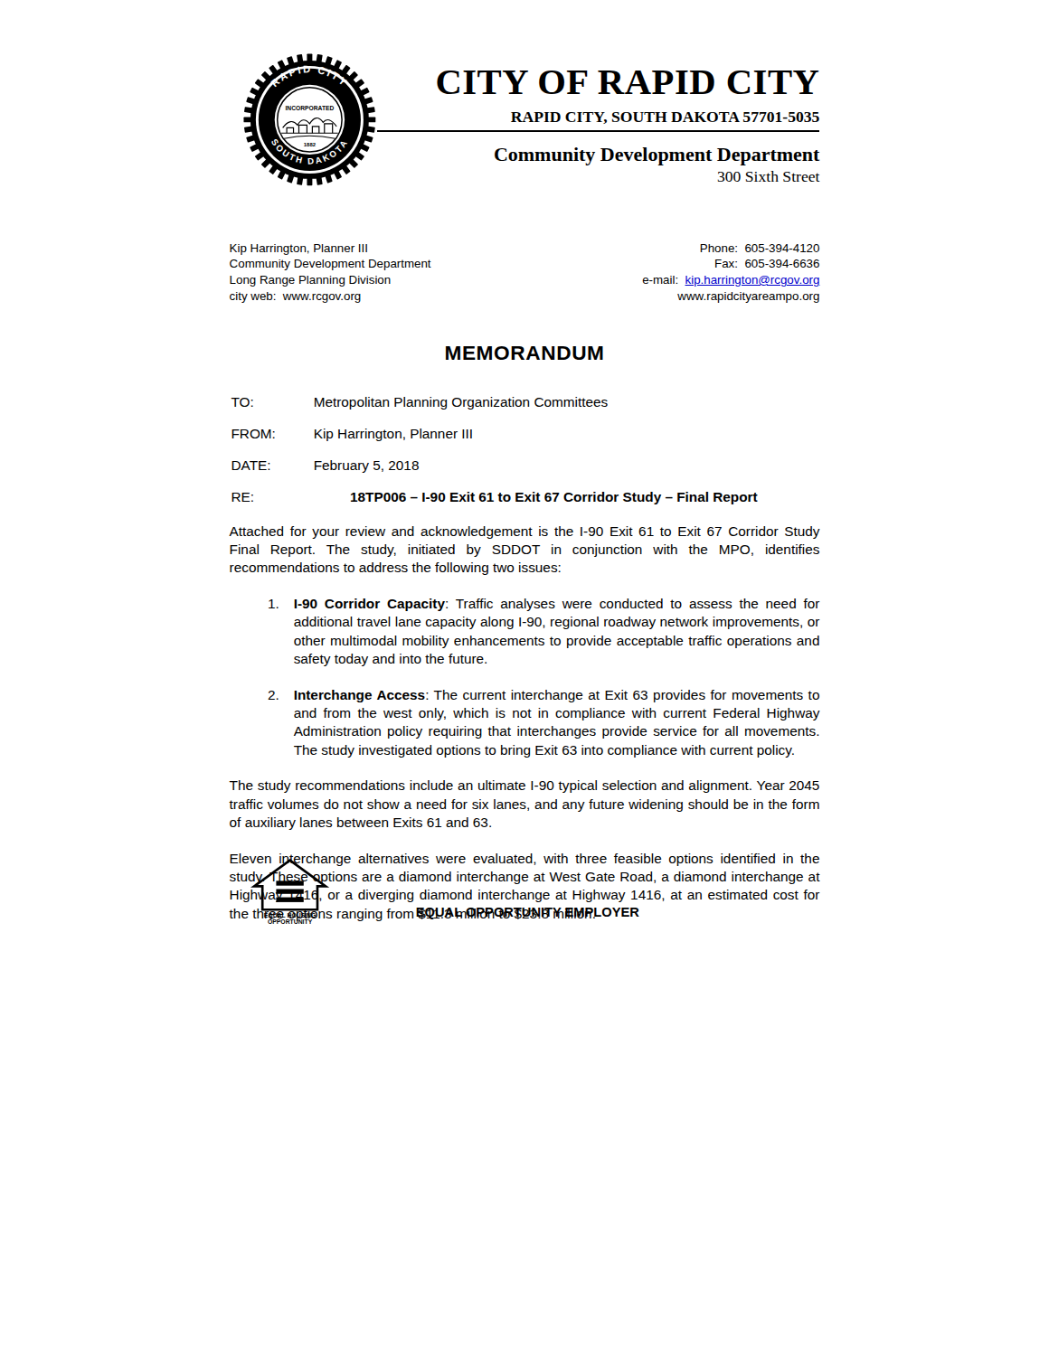INCORPORATED 1882 RAPID CITY SOUTH DAKOTA
CITY OF RAPID CITY
RAPID CITY, SOUTH DAKOTA 57701-5035
Community Development Department
300 Sixth Street
Kip Harrington, Planner III
Community Development Department
Long Range Planning Division
city web: www.rcgov.org
Phone: 605-394-4120
Fax: 605-394-6636
e-mail: kip.harrington@rcgov.org
www.rapidcityareampo.org
MEMORANDUM
| TO: | Metropolitan Planning Organization Committees |
| FROM: | Kip Harrington, Planner III |
| DATE: | February 5, 2018 |
| RE: | 18TP006 – I-90 Exit 61 to Exit 67 Corridor Study – Final Report |
Attached for your review and acknowledgement is the I-90 Exit 61 to Exit 67 Corridor Study Final Report. The study, initiated by SDDOT in conjunction with the MPO, identifies recommendations to address the following two issues:
I-90 Corridor Capacity: Traffic analyses were conducted to assess the need for additional travel lane capacity along I-90, regional roadway network improvements, or other multimodal mobility enhancements to provide acceptable traffic operations and safety today and into the future.
Interchange Access: The current interchange at Exit 63 provides for movements to and from the west only, which is not in compliance with current Federal Highway Administration policy requiring that interchanges provide service for all movements. The study investigated options to bring Exit 63 into compliance with current policy.
The study recommendations include an ultimate I-90 typical selection and alignment. Year 2045 traffic volumes do not show a need for six lanes, and any future widening should be in the form of auxiliary lanes between Exits 61 and 63.
Eleven interchange alternatives were evaluated, with three feasible options identified in the study. These options are a diamond interchange at West Gate Road, a diamond interchange at Highway 1416, or a diverging diamond interchange at Highway 1416, at an estimated cost for the three options ranging from $11.3 million to $23.8 million.
EQUAL HOUSING OPPORTUNITY
EQUAL OPPORTUNITY EMPLOYER